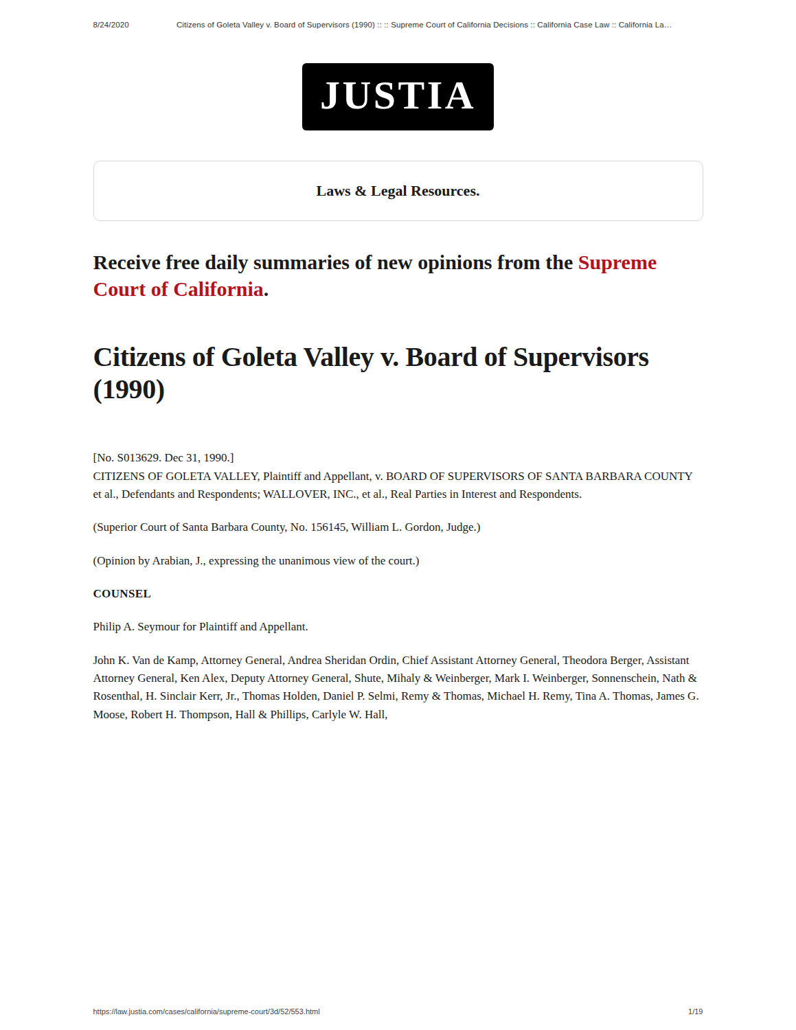8/24/2020 Citizens of Goleta Valley v. Board of Supervisors (1990) :: :: Supreme Court of California Decisions :: California Case Law :: California La…
JUSTIA
Laws & Legal Resources.
Receive free daily summaries of new opinions from the Supreme Court of California.
Citizens of Goleta Valley v. Board of Supervisors (1990)
[No. S013629. Dec 31, 1990.]
CITIZENS OF GOLETA VALLEY, Plaintiff and Appellant, v. BOARD OF SUPERVISORS OF SANTA BARBARA COUNTY et al., Defendants and Respondents; WALLOVER, INC., et al., Real Parties in Interest and Respondents.
(Superior Court of Santa Barbara County, No. 156145, William L. Gordon, Judge.)
(Opinion by Arabian, J., expressing the unanimous view of the court.)
COUNSEL
Philip A. Seymour for Plaintiff and Appellant.
John K. Van de Kamp, Attorney General, Andrea Sheridan Ordin, Chief Assistant Attorney General, Theodora Berger, Assistant Attorney General, Ken Alex, Deputy Attorney General, Shute, Mihaly & Weinberger, Mark I. Weinberger, Sonnenschein, Nath & Rosenthal, H. Sinclair Kerr, Jr., Thomas Holden, Daniel P. Selmi, Remy & Thomas, Michael H. Remy, Tina A. Thomas, James G. Moose, Robert H. Thompson, Hall & Phillips, Carlyle W. Hall,
https://law.justia.com/cases/california/supreme-court/3d/52/553.html 1/19